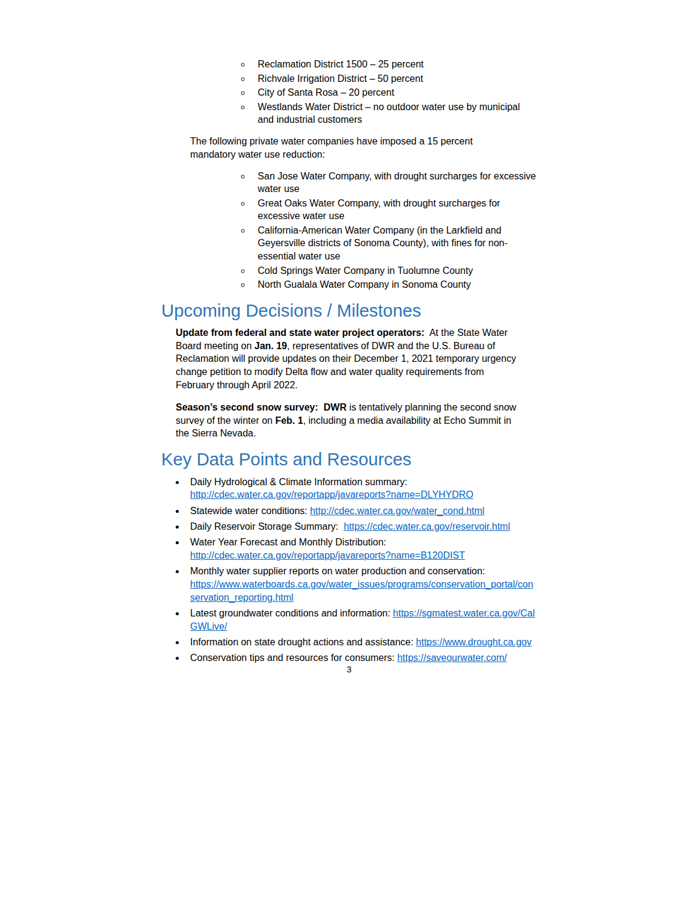Reclamation District 1500 – 25 percent
Richvale Irrigation District – 50 percent
City of Santa Rosa – 20 percent
Westlands Water District – no outdoor water use by municipal and industrial customers
The following private water companies have imposed a 15 percent mandatory water use reduction:
San Jose Water Company, with drought surcharges for excessive water use
Great Oaks Water Company, with drought surcharges for excessive water use
California-American Water Company (in the Larkfield and Geyersville districts of Sonoma County), with fines for non-essential water use
Cold Springs Water Company in Tuolumne County
North Gualala Water Company in Sonoma County
Upcoming Decisions / Milestones
Update from federal and state water project operators: At the State Water Board meeting on Jan. 19, representatives of DWR and the U.S. Bureau of Reclamation will provide updates on their December 1, 2021 temporary urgency change petition to modify Delta flow and water quality requirements from February through April 2022.
Season’s second snow survey: DWR is tentatively planning the second snow survey of the winter on Feb. 1, including a media availability at Echo Summit in the Sierra Nevada.
Key Data Points and Resources
Daily Hydrological & Climate Information summary:
http://cdec.water.ca.gov/reportapp/javareports?name=DLYHYDRO
Statewide water conditions: http://cdec.water.ca.gov/water_cond.html
Daily Reservoir Storage Summary: https://cdec.water.ca.gov/reservoir.html
Water Year Forecast and Monthly Distribution:
http://cdec.water.ca.gov/reportapp/javareports?name=B120DIST
Monthly water supplier reports on water production and conservation:
https://www.waterboards.ca.gov/water_issues/programs/conservation_portal/conservation_reporting.html
Latest groundwater conditions and information: https://sgmatest.water.ca.gov/CalGWLive/
Information on state drought actions and assistance: https://www.drought.ca.gov
Conservation tips and resources for consumers: https://saveourwater.com/
3